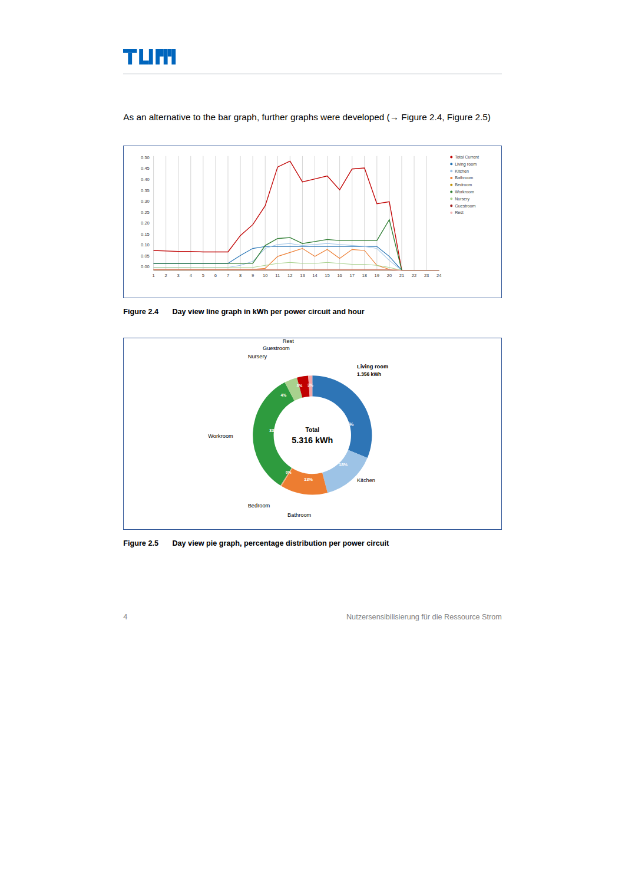As an alternative to the bar graph, further graphs were developed (→ Figure 2.4, Figure 2.5)
0.50 0.45 0.40 0.35 0.30 0.25 0.20 0.15 0.10 0.05 0.00 1 2 3 4 5 6 7 8 9 10 11 12 13 14 15 16 17 18 19 20 21 22 23 24 Total Current Living room Kitchen Bathroom Bedroom Workroom Nursery Guestroom Rest
Figure 2.4 Day view line graph in kWh per power circuit and hour
26% 18% 13% 0% 33% 4% 3% 3% Total 5.316 kWh Living room 1.356 kWh Kitchen Bathroom Bedroom Workroom Nursery Guestroom Rest
Figure 2.5 Day view pie graph, percentage distribution per power circuit
4 Nutzersensibilisierung für die Ressource Strom